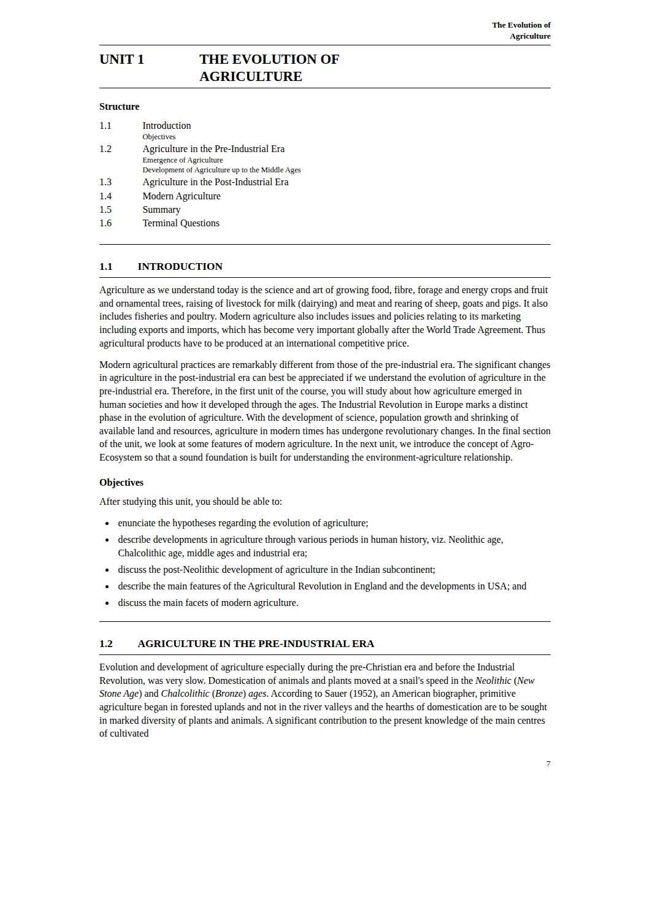The Evolution of Agriculture
UNIT 1 THE EVOLUTION OF AGRICULTURE
Structure
| 1.1 | Introduction Objectives |
| 1.2 | Agriculture in the Pre-Industrial Era Emergence of Agriculture Development of Agriculture up to the Middle Ages |
| 1.3 | Agriculture in the Post-Industrial Era |
| 1.4 | Modern Agriculture |
| 1.5 | Summary |
| 1.6 | Terminal Questions |
1.1 INTRODUCTION
Agriculture as we understand today is the science and art of growing food, fibre, forage and energy crops and fruit and ornamental trees, raising of livestock for milk (dairying) and meat and rearing of sheep, goats and pigs. It also includes fisheries and poultry. Modern agriculture also includes issues and policies relating to its marketing including exports and imports, which has become very important globally after the World Trade Agreement. Thus agricultural products have to be produced at an international competitive price.
Modern agricultural practices are remarkably different from those of the pre-industrial era. The significant changes in agriculture in the post-industrial era can best be appreciated if we understand the evolution of agriculture in the pre-industrial era. Therefore, in the first unit of the course, you will study about how agriculture emerged in human societies and how it developed through the ages. The Industrial Revolution in Europe marks a distinct phase in the evolution of agriculture. With the development of science, population growth and shrinking of available land and resources, agriculture in modern times has undergone revolutionary changes. In the final section of the unit, we look at some features of modern agriculture. In the next unit, we introduce the concept of Agro-Ecosystem so that a sound foundation is built for understanding the environment-agriculture relationship.
Objectives
After studying this unit, you should be able to:
enunciate the hypotheses regarding the evolution of agriculture;
describe developments in agriculture through various periods in human history, viz. Neolithic age, Chalcolithic age, middle ages and industrial era;
discuss the post-Neolithic development of agriculture in the Indian subcontinent;
describe the main features of the Agricultural Revolution in England and the developments in USA; and
discuss the main facets of modern agriculture.
1.2 AGRICULTURE IN THE PRE-INDUSTRIAL ERA
Evolution and development of agriculture especially during the pre-Christian era and before the Industrial Revolution, was very slow. Domestication of animals and plants moved at a snail's speed in the Neolithic (New Stone Age) and Chalcolithic (Bronze) ages. According to Sauer (1952), an American biographer, primitive agriculture began in forested uplands and not in the river valleys and the hearths of domestication are to be sought in marked diversity of plants and animals. A significant contribution to the present knowledge of the main centres of cultivated
7